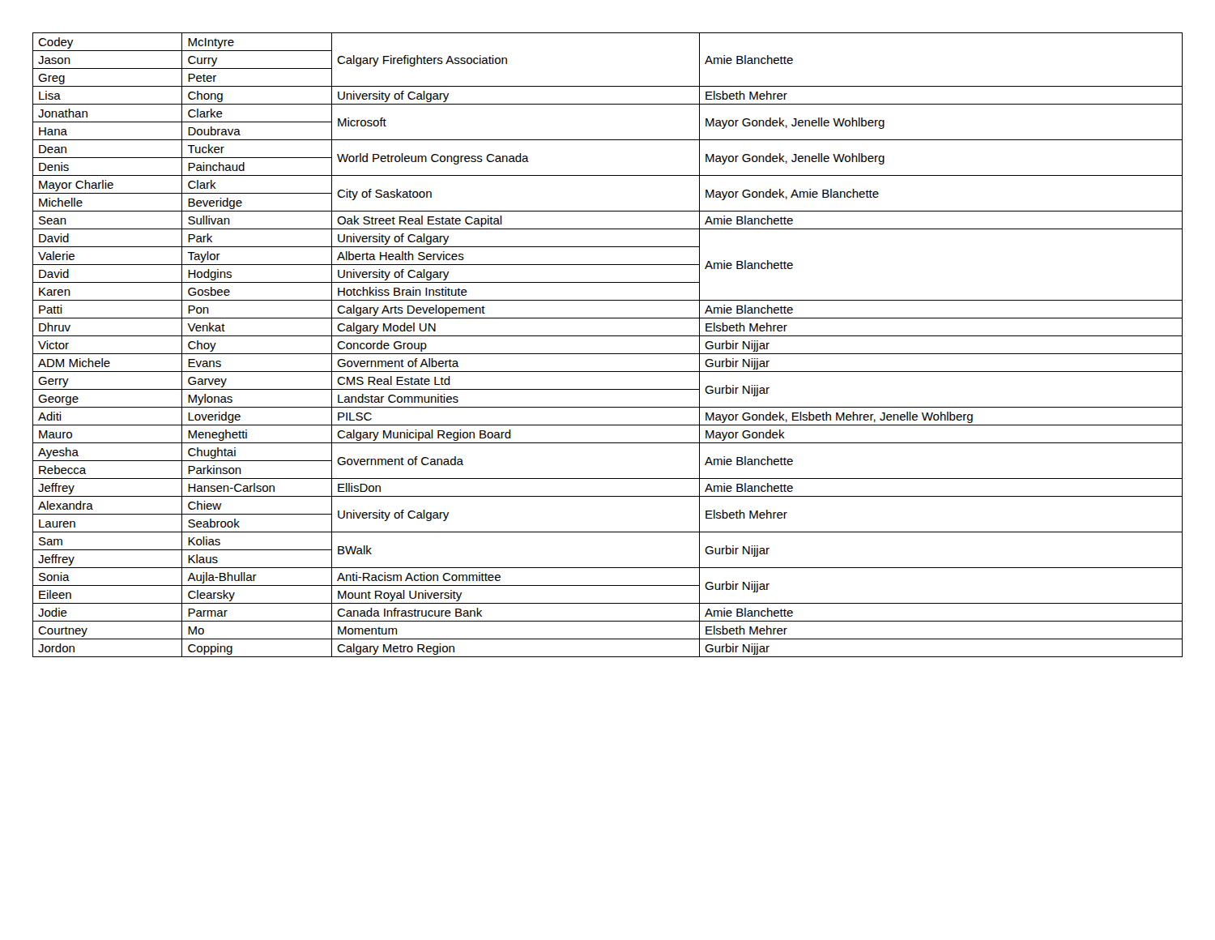| Codey | McIntyre | Calgary Firefighters Association | Amie Blanchette |
| Jason | Curry |
| Greg | Peter |
| Lisa | Chong | University of Calgary | Elsbeth Mehrer |
| Jonathan | Clarke | Microsoft | Mayor Gondek, Jenelle Wohlberg |
| Hana | Doubrava |
| Dean | Tucker | World Petroleum Congress Canada | Mayor Gondek, Jenelle Wohlberg |
| Denis | Painchaud |
| Mayor Charlie | Clark | City of Saskatoon | Mayor Gondek, Amie Blanchette |
| Michelle | Beveridge |
| Sean | Sullivan | Oak Street Real Estate Capital | Amie Blanchette |
| David | Park | University of Calgary | Amie Blanchette |
| Valerie | Taylor | Alberta Health Services |
| David | Hodgins | University of Calgary |
| Karen | Gosbee | Hotchkiss Brain Institute |
| Patti | Pon | Calgary Arts Developement | Amie Blanchette |
| Dhruv | Venkat | Calgary Model UN | Elsbeth Mehrer |
| Victor | Choy | Concorde Group | Gurbir Nijjar |
| ADM Michele | Evans | Government of Alberta | Gurbir Nijjar |
| Gerry | Garvey | CMS Real Estate Ltd | Gurbir Nijjar |
| George | Mylonas | Landstar Communities |
| Aditi | Loveridge | PILSC | Mayor Gondek, Elsbeth Mehrer, Jenelle Wohlberg |
| Mauro | Meneghetti | Calgary Municipal Region Board | Mayor Gondek |
| Ayesha | Chughtai | Government of Canada | Amie Blanchette |
| Rebecca | Parkinson |
| Jeffrey | Hansen-Carlson | EllisDon | Amie Blanchette |
| Alexandra | Chiew | University of Calgary | Elsbeth Mehrer |
| Lauren | Seabrook |
| Sam | Kolias | BWalk | Gurbir Nijjar |
| Jeffrey | Klaus |
| Sonia | Aujla-Bhullar | Anti-Racism Action Committee | Gurbir Nijjar |
| Eileen | Clearsky | Mount Royal University |
| Jodie | Parmar | Canada Infrastrucure Bank | Amie Blanchette |
| Courtney | Mo | Momentum | Elsbeth Mehrer |
| Jordon | Copping | Calgary Metro Region | Gurbir Nijjar |